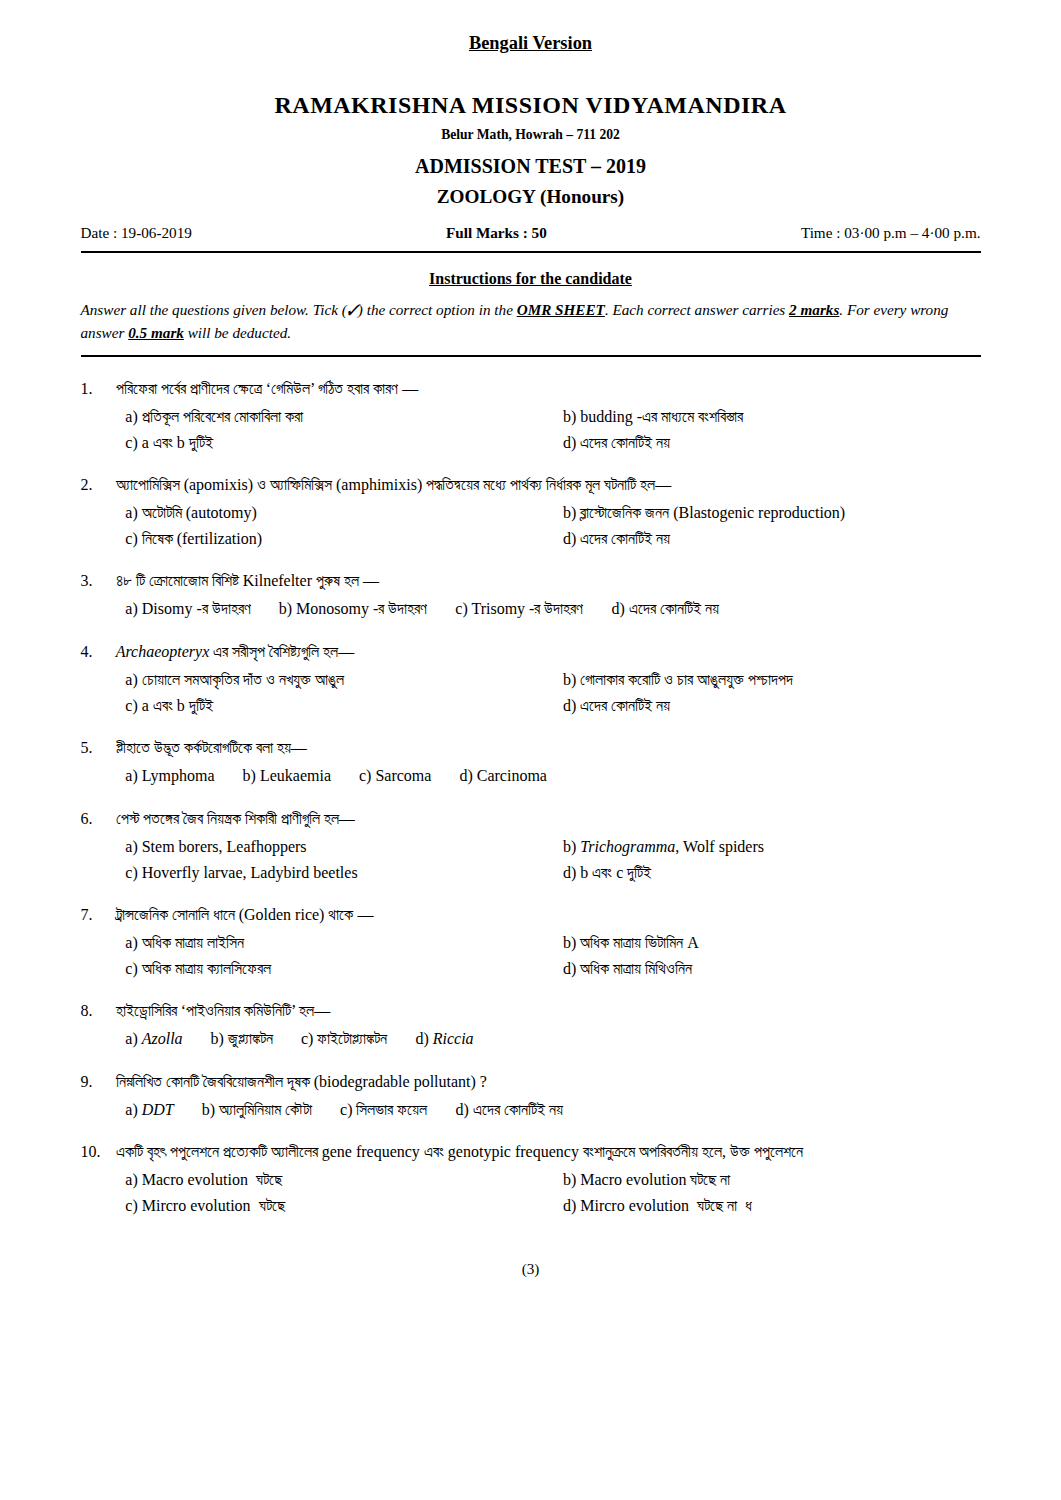Bengali Version
RAMAKRISHNA MISSION VIDYAMANDIRA
Belur Math, Howrah – 711 202
ADMISSION TEST – 2019
ZOOLOGY (Honours)
Date : 19-06-2019 Full Marks : 50 Time : 03·00 p.m – 4·00 p.m.
Instructions for the candidate
Answer all the questions given below. Tick (✓) the correct option in the OMR SHEET. Each correct answer carries 2 marks. For every wrong answer 0.5 mark will be deducted.
পরিফেরা পর্বের প্রাণীদের ক্ষেত্রে ‘গেমিউল’ গঠিত হবার কারণ —
a) প্রতিকূল পরিবেশের মোকাবিলা করা b) budding -এর মাধ্যমে বংশবিস্তার c) a এবং b দুটিই d) এদের কোনটিই নয়
অ্যাপোমিক্সিস (apomixis) ও অ্যাম্ফিমিক্সিস (amphimixis) পদ্ধতিদ্বয়ের মধ্যে পার্থক্য নির্ধারক মূল ঘটনাটি হল—
a) অটোটমি (autotomy) b) ব্লাস্টোজেনিক জনন (Blastogenic reproduction) c) নিষেক (fertilization) d) এদের কোনটিই নয়
৪৮ টি ক্রোমোজোম বিশিষ্ট Kilnefelter পুরুষ হল —
a) Disomy -র উদাহরণ b) Monosomy -র উদাহরণ c) Trisomy -র উদাহরণ d) এদের কোনটিই নয়
Archaeopteryx এর সরীসৃপ বৈশিষ্ট্যগুলি হল—
a) চোয়ালে সমআকৃতির দাঁত ও নখযুক্ত আঙুল b) গোলাকার করোটি ও চার আঙুলযুক্ত পশ্চাদপদ c) a এবং b দুটিই d) এদের কোনটিই নয়
প্লীহাতে উদ্ভূত কর্কটরোগটিকে বলা হয়—
a) Lymphoma b) Leukaemia c) Sarcoma d) Carcinoma
পেস্ট পতঙ্গের জৈব নিয়ন্ত্রক শিকারী প্রাণীগুলি হল—
a) Stem borers, Leafhoppers b) Trichogramma, Wolf spiders c) Hoverfly larvae, Ladybird beetles d) b এবং c দুটিই
ট্রান্সজেনিক সোনালি ধানে (Golden rice) থাকে —
a) অধিক মাত্রায় লাইসিন b) অধিক মাত্রায় ভিটামিন A c) অধিক মাত্রায় ক্যালসিফেরল d) অধিক মাত্রায় মিথিওনিন
হাইড্রোসিরির ‘পাইওনিয়ার কমিউনিটি’ হল—
a) Azolla b) জুপ্ল্যাঙ্কটন c) ফাইটোপ্ল্যাঙ্কটন d) Riccia
নিম্নলিখিত কোনটি জৈববিয়োজনশীল দূষক (biodegradable pollutant) ?
a) DDT b) অ্যালুমিনিয়াম কৌটা c) সিলভার ফয়েল d) এদের কোনটিই নয়
একটি বৃহৎ পপুলেশনে প্রত্যেকটি অ্যালীলের gene frequency এবং genotypic frequency বংশানুক্রমে অপরিবর্তনীয় হলে, উক্ত পপুলেশনে
a) Macro evolution ঘটছে b) Macro evolution ঘটছে না c) Mircro evolution ঘটছে d) Mircro evolution ঘটছে না ধ
(3)